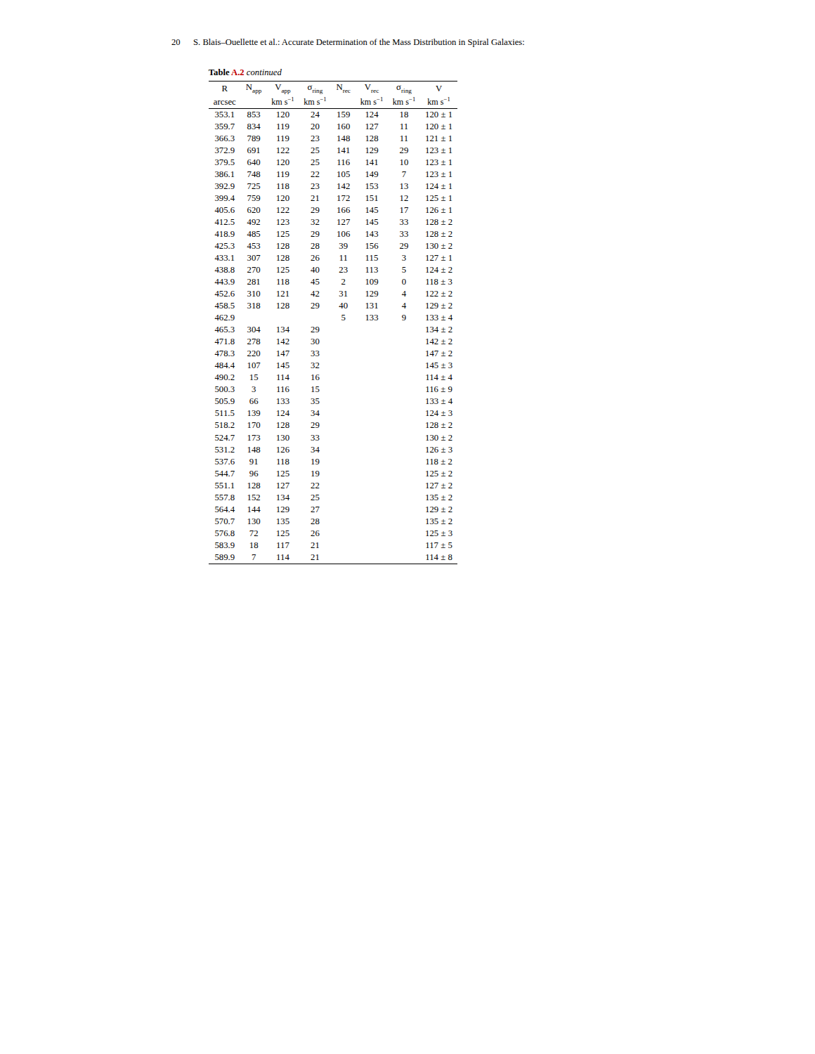20 S. Blais–Ouellette et al.: Accurate Determination of the Mass Distribution in Spiral Galaxies:
Table A.2 continued
| R | N app | V app | σ ring | N rec | V rec | σ ring | V |
| --- | --- | --- | --- | --- | --- | --- | --- |
| arcsec | | km s −1 | km s −1 | | km s −1 | km s −1 | km s −1 |
| 353.1 | 853 | 120 | 24 | 159 | 124 | 18 | 120 ± 1 |
| 359.7 | 834 | 119 | 20 | 160 | 127 | 11 | 120 ± 1 |
| 366.3 | 789 | 119 | 23 | 148 | 128 | 11 | 121 ± 1 |
| 372.9 | 691 | 122 | 25 | 141 | 129 | 29 | 123 ± 1 |
| 379.5 | 640 | 120 | 25 | 116 | 141 | 10 | 123 ± 1 |
| 386.1 | 748 | 119 | 22 | 105 | 149 | 7 | 123 ± 1 |
| 392.9 | 725 | 118 | 23 | 142 | 153 | 13 | 124 ± 1 |
| 399.4 | 759 | 120 | 21 | 172 | 151 | 12 | 125 ± 1 |
| 405.6 | 620 | 122 | 29 | 166 | 145 | 17 | 126 ± 1 |
| 412.5 | 492 | 123 | 32 | 127 | 145 | 33 | 128 ± 2 |
| 418.9 | 485 | 125 | 29 | 106 | 143 | 33 | 128 ± 2 |
| 425.3 | 453 | 128 | 28 | 39 | 156 | 29 | 130 ± 2 |
| 433.1 | 307 | 128 | 26 | 11 | 115 | 3 | 127 ± 1 |
| 438.8 | 270 | 125 | 40 | 23 | 113 | 5 | 124 ± 2 |
| 443.9 | 281 | 118 | 45 | 2 | 109 | 0 | 118 ± 3 |
| 452.6 | 310 | 121 | 42 | 31 | 129 | 4 | 122 ± 2 |
| 458.5 | 318 | 128 | 29 | 40 | 131 | 4 | 129 ± 2 |
| 462.9 | | | | 5 | 133 | 9 | 133 ± 4 |
| 465.3 | 304 | 134 | 29 | | | | 134 ± 2 |
| 471.8 | 278 | 142 | 30 | | | | 142 ± 2 |
| 478.3 | 220 | 147 | 33 | | | | 147 ± 2 |
| 484.4 | 107 | 145 | 32 | | | | 145 ± 3 |
| 490.2 | 15 | 114 | 16 | | | | 114 ± 4 |
| 500.3 | 3 | 116 | 15 | | | | 116 ± 9 |
| 505.9 | 66 | 133 | 35 | | | | 133 ± 4 |
| 511.5 | 139 | 124 | 34 | | | | 124 ± 3 |
| 518.2 | 170 | 128 | 29 | | | | 128 ± 2 |
| 524.7 | 173 | 130 | 33 | | | | 130 ± 2 |
| 531.2 | 148 | 126 | 34 | | | | 126 ± 3 |
| 537.6 | 91 | 118 | 19 | | | | 118 ± 2 |
| 544.7 | 96 | 125 | 19 | | | | 125 ± 2 |
| 551.1 | 128 | 127 | 22 | | | | 127 ± 2 |
| 557.8 | 152 | 134 | 25 | | | | 135 ± 2 |
| 564.4 | 144 | 129 | 27 | | | | 129 ± 2 |
| 570.7 | 130 | 135 | 28 | | | | 135 ± 2 |
| 576.8 | 72 | 125 | 26 | | | | 125 ± 3 |
| 583.9 | 18 | 117 | 21 | | | | 117 ± 5 |
| 589.9 | 7 | 114 | 21 | | | | 114 ± 8 |